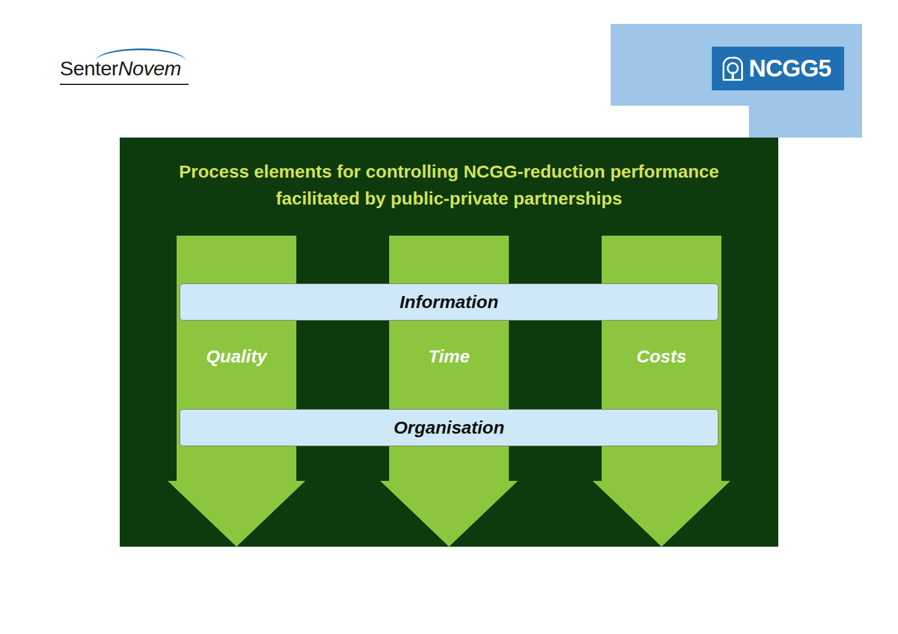SenterNovem
NCGG5
Process elements for controlling NCGG-reduction performance
facilitated by public-private partnerships
Quality
Time
Costs
Information
Organisation